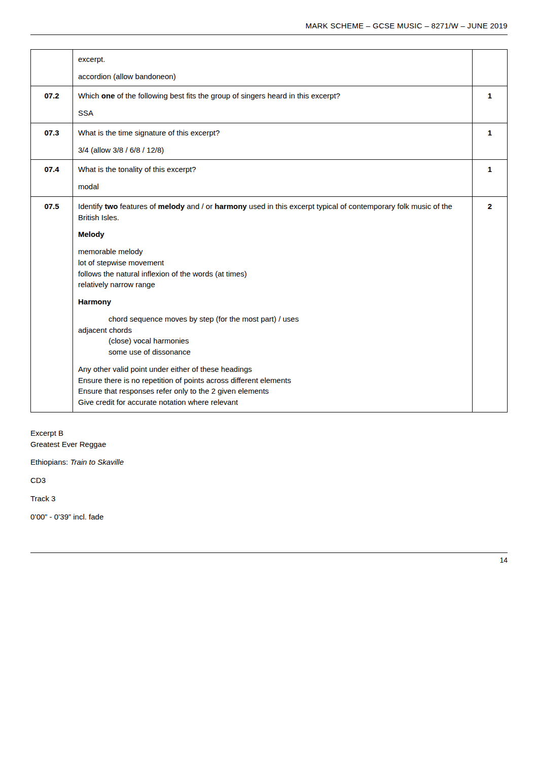MARK SCHEME – GCSE MUSIC – 8271/W – JUNE 2019
| | excerpt. accordion (allow bandoneon) | |
| 07.2 | Which one of the following best fits the group of singers heard in this excerpt? SSA | 1 |
| 07.3 | What is the time signature of this excerpt? 3/4 (allow 3/8 / 6/8 / 12/8) | 1 |
| 07.4 | What is the tonality of this excerpt? modal | 1 |
| 07.5 | Identify two features of melody and / or harmony used in this excerpt typical of contemporary folk music of the British Isles. Melody memorable melody lot of stepwise movement follows the natural inflexion of the words (at times) relatively narrow range Harmony chord sequence moves by step (for the most part) / uses adjacent chords (close) vocal harmonies some use of dissonance Any other valid point under either of these headings Ensure there is no repetition of points across different elements Ensure that responses refer only to the 2 given elements Give credit for accurate notation where relevant | 2 |
Excerpt B
Greatest Ever Reggae
Ethiopians: Train to Skaville
CD3
Track 3
0’00” - 0’39” incl. fade
14